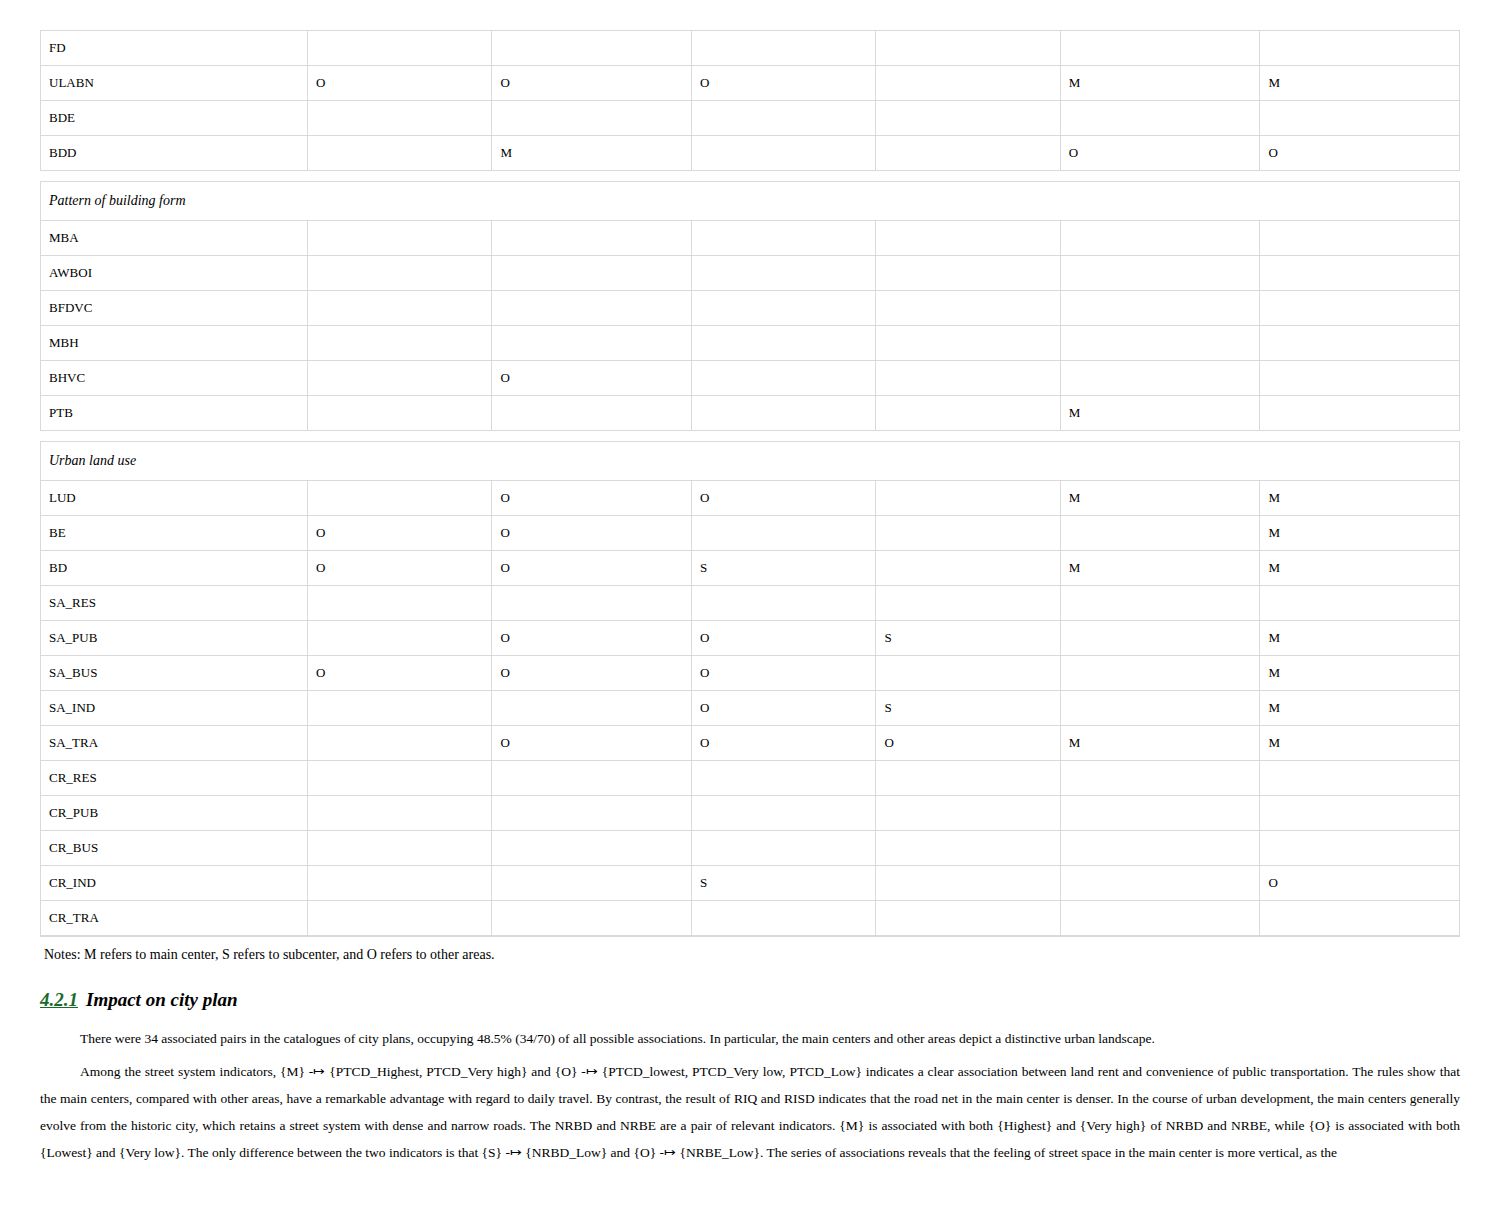| FD | | | | | | |
| ULABN | O | O | O | | M | M |
| BDE | | | | | | |
| BDD | | M | | | O | O |
| Pattern of building form |
| MBA | | | | | | |
| AWBOI | | | | | | |
| BFDVC | | | | | | |
| MBH | | | | | | |
| BHVC | | O | | | | |
| PTB | | | | | M | |
| Urban land use |
| LUD | | O | O | | M | M |
| BE | O | O | | | | M |
| BD | O | O | S | | M | M |
| SA_RES | | | | | | |
| SA_PUB | | O | O | S | | M |
| SA_BUS | O | O | O | | | M |
| SA_IND | | | O | S | | M |
| SA_TRA | | O | O | O | M | M |
| CR_RES | | | | | | |
| CR_PUB | | | | | | |
| CR_BUS | | | | | | |
| CR_IND | | | S | | | O |
| CR_TRA | | | | | | |
Notes: M refers to main center, S refers to subcenter, and O refers to other areas.
4.2.1 Impact on city plan
There were 34 associated pairs in the catalogues of city plans, occupying 48.5% (34/70) of all possible associations. In particular, the main centers and other areas depict a distinctive urban landscape.
Among the street system indicators, {M} -↦ {PTCD_Highest, PTCD_Very high} and {O} -↦ {PTCD_lowest, PTCD_Very low, PTCD_Low} indicates a clear association between land rent and convenience of public transportation. The rules show that the main centers, compared with other areas, have a remarkable advantage with regard to daily travel. By contrast, the result of RIQ and RISD indicates that the road net in the main center is denser. In the course of urban development, the main centers generally evolve from the historic city, which retains a street system with dense and narrow roads. The NRBD and NRBE are a pair of relevant indicators. {M} is associated with both {Highest} and {Very high} of NRBD and NRBE, while {O} is associated with both {Lowest} and {Very low}. The only difference between the two indicators is that {S} -↦ {NRBD_Low} and {O} -↦ {NRBE_Low}. The series of associations reveals that the feeling of street space in the main center is more vertical, as the